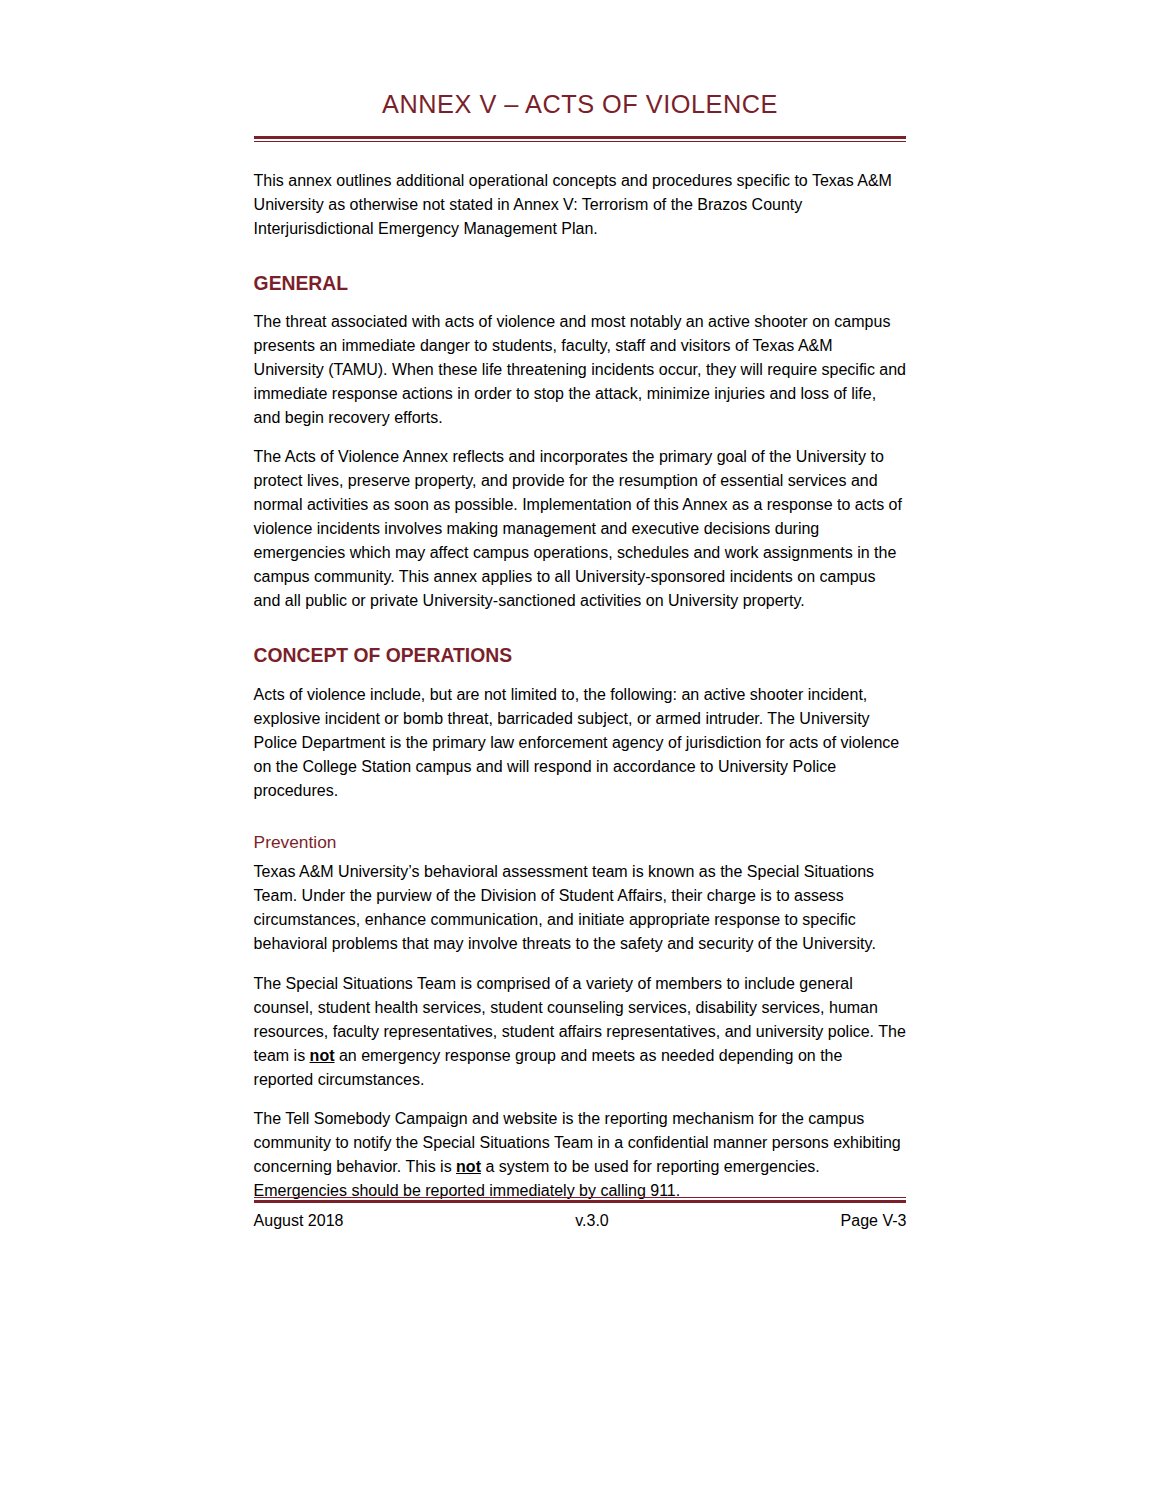ANNEX V – ACTS OF VIOLENCE
This annex outlines additional operational concepts and procedures specific to Texas A&M University as otherwise not stated in Annex V: Terrorism of the Brazos County Interjurisdictional Emergency Management Plan.
General
The threat associated with acts of violence and most notably an active shooter on campus presents an immediate danger to students, faculty, staff and visitors of Texas A&M University (TAMU). When these life threatening incidents occur, they will require specific and immediate response actions in order to stop the attack, minimize injuries and loss of life, and begin recovery efforts.
The Acts of Violence Annex reflects and incorporates the primary goal of the University to protect lives, preserve property, and provide for the resumption of essential services and normal activities as soon as possible. Implementation of this Annex as a response to acts of violence incidents involves making management and executive decisions during emergencies which may affect campus operations, schedules and work assignments in the campus community. This annex applies to all University-sponsored incidents on campus and all public or private University-sanctioned activities on University property.
Concept of Operations
Acts of violence include, but are not limited to, the following: an active shooter incident, explosive incident or bomb threat, barricaded subject, or armed intruder. The University Police Department is the primary law enforcement agency of jurisdiction for acts of violence on the College Station campus and will respond in accordance to University Police procedures.
Prevention
Texas A&M University’s behavioral assessment team is known as the Special Situations Team. Under the purview of the Division of Student Affairs, their charge is to assess circumstances, enhance communication, and initiate appropriate response to specific behavioral problems that may involve threats to the safety and security of the University.
The Special Situations Team is comprised of a variety of members to include general counsel, student health services, student counseling services, disability services, human resources, faculty representatives, student affairs representatives, and university police. The team is not an emergency response group and meets as needed depending on the reported circumstances.
The Tell Somebody Campaign and website is the reporting mechanism for the campus community to notify the Special Situations Team in a confidential manner persons exhibiting concerning behavior. This is not a system to be used for reporting emergencies. Emergencies should be reported immediately by calling 911.
August 2018 v.3.0 Page V-3